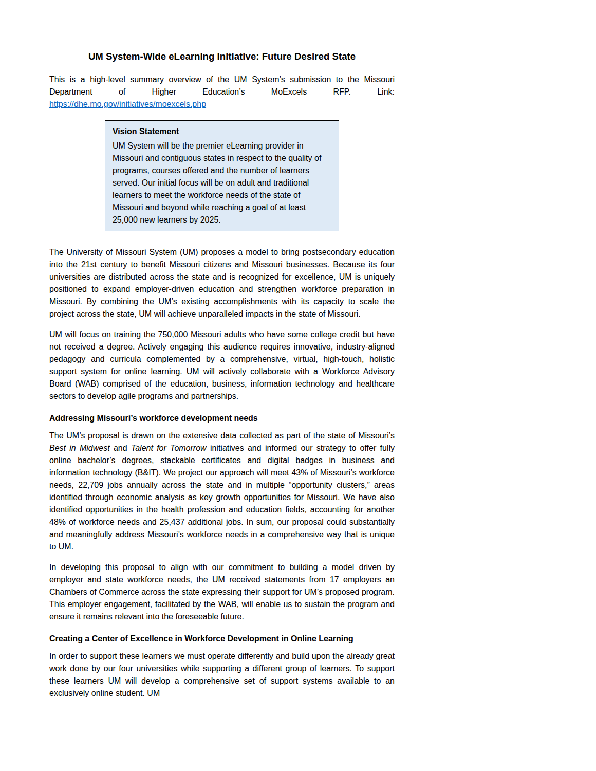UM System-Wide eLearning Initiative: Future Desired State
This is a high-level summary overview of the UM System’s submission to the Missouri Department of Higher Education’s MoExcels RFP. Link: https://dhe.mo.gov/initiatives/moexcels.php
Vision Statement
UM System will be the premier eLearning provider in Missouri and contiguous states in respect to the quality of programs, courses offered and the number of learners served. Our initial focus will be on adult and traditional learners to meet the workforce needs of the state of Missouri and beyond while reaching a goal of at least 25,000 new learners by 2025.
The University of Missouri System (UM) proposes a model to bring postsecondary education into the 21st century to benefit Missouri citizens and Missouri businesses. Because its four universities are distributed across the state and is recognized for excellence, UM is uniquely positioned to expand employer-driven education and strengthen workforce preparation in Missouri. By combining the UM’s existing accomplishments with its capacity to scale the project across the state, UM will achieve unparalleled impacts in the state of Missouri.
UM will focus on training the 750,000 Missouri adults who have some college credit but have not received a degree. Actively engaging this audience requires innovative, industry-aligned pedagogy and curricula complemented by a comprehensive, virtual, high-touch, holistic support system for online learning. UM will actively collaborate with a Workforce Advisory Board (WAB) comprised of the education, business, information technology and healthcare sectors to develop agile programs and partnerships.
Addressing Missouri’s workforce development needs
The UM’s proposal is drawn on the extensive data collected as part of the state of Missouri’s Best in Midwest and Talent for Tomorrow initiatives and informed our strategy to offer fully online bachelor’s degrees, stackable certificates and digital badges in business and information technology (B&IT). We project our approach will meet 43% of Missouri’s workforce needs, 22,709 jobs annually across the state and in multiple “opportunity clusters,” areas identified through economic analysis as key growth opportunities for Missouri. We have also identified opportunities in the health profession and education fields, accounting for another 48% of workforce needs and 25,437 additional jobs. In sum, our proposal could substantially and meaningfully address Missouri’s workforce needs in a comprehensive way that is unique to UM.
In developing this proposal to align with our commitment to building a model driven by employer and state workforce needs, the UM received statements from 17 employers an Chambers of Commerce across the state expressing their support for UM’s proposed program. This employer engagement, facilitated by the WAB, will enable us to sustain the program and ensure it remains relevant into the foreseeable future.
Creating a Center of Excellence in Workforce Development in Online Learning
In order to support these learners we must operate differently and build upon the already great work done by our four universities while supporting a different group of learners. To support these learners UM will develop a comprehensive set of support systems available to an exclusively online student. UM